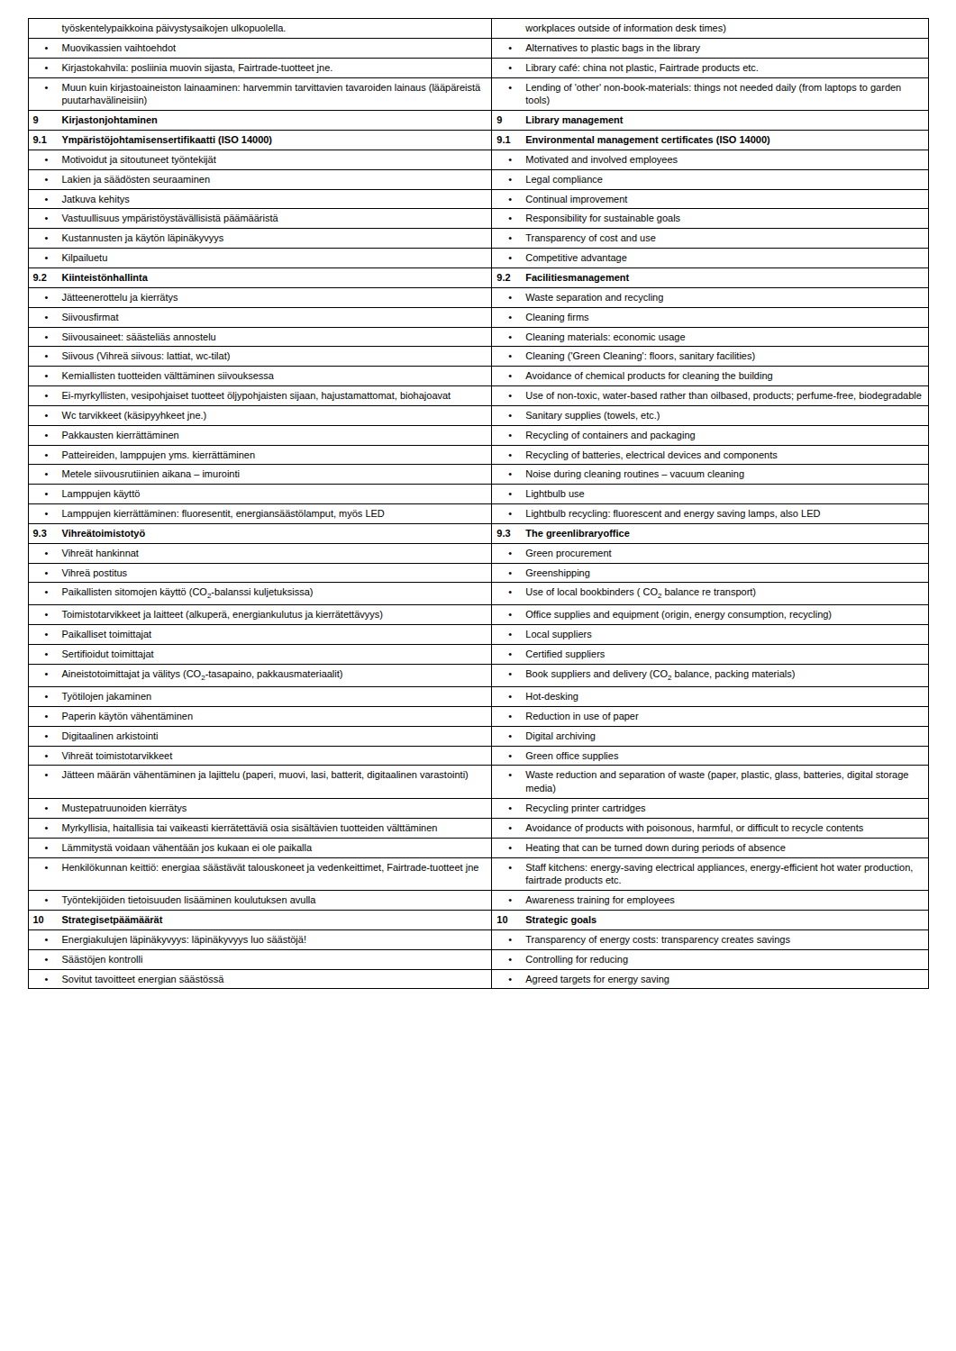| | työskentelypaikkoina päivystysaikojen ulkopuolella. | | workplaces outside of information desk times) |
| • | Muovikassien vaihtoehdot | • | Alternatives to plastic bags in the library |
| • | Kirjastokahvila: posliinia muovin sijasta, Fairtrade-tuotteet jne. | • | Library café: china not plastic, Fairtrade products etc. |
| • | Muun kuin kirjastoaineiston lainaaminen: harvemmin tarvittavien tavaroiden lainaus (lääpäreistä puutarhavälineisiin) | • | Lending of 'other' non-book-materials: things not needed daily (from laptops to garden tools) |
| 9 | Kirjastonjohtaminen | 9 | Library management |
| 9.1 | Ympäristöjohtamisensertifikaatti (ISO 14000) | 9.1 | Environmental management certificates (ISO 14000) |
| • | Motivoidut ja sitoutuneet työntekijät | • | Motivated and involved employees |
| • | Lakien ja säädösten seuraaminen | • | Legal compliance |
| • | Jatkuva kehitys | • | Continual improvement |
| • | Vastuullisuus ympäristöystävällisistä päämääristä | • | Responsibility for sustainable goals |
| • | Kustannusten ja käytön läpinäkyvyys | • | Transparency of cost and use |
| • | Kilpailuetu | • | Competitive advantage |
| 9.2 | Kiinteistönhallinta | 9.2 | Facilitiesmanagement |
| • | Jätteenerottelu ja kierrätys | • | Waste separation and recycling |
| • | Siivousfirmat | • | Cleaning firms |
| • | Siivousaineet: säästeliäs annostelu | • | Cleaning materials: economic usage |
| • | Siivous (Vihreä siivous: lattiat, wc-tilat) | • | Cleaning ('Green Cleaning': floors, sanitary facilities) |
| • | Kemiallisten tuotteiden välttäminen siivouksessa | • | Avoidance of chemical products for cleaning the building |
| • | Ei-myrkyllisten, vesipohjaiset tuotteet öljypohjaisten sijaan, hajustamattomat, biohajoavat | • | Use of non-toxic, water-based rather than oilbased, products; perfume-free, biodegradable |
| • | Wc tarvikkeet (käsipyyhkeet jne.) | • | Sanitary supplies (towels, etc.) |
| • | Pakkausten kierrättäminen | • | Recycling of containers and packaging |
| • | Patteireiden, lamppujen yms. kierrättäminen | • | Recycling of batteries, electrical devices and components |
| • | Metele siivousrutiinien aikana – imurointi | • | Noise during cleaning routines – vacuum cleaning |
| • | Lamppujen käyttö | • | Lightbulb use |
| • | Lamppujen kierrättäminen: fluoresentit, energiansäästölamput, myös LED | • | Lightbulb recycling: fluorescent and energy saving lamps, also LED |
| 9.3 | Vihreätoimistotyö | 9.3 | The greenlibraryoffice |
| • | Vihreät hankinnat | • | Green procurement |
| • | Vihreä postitus | • | Greenshipping |
| • | Paikallisten sitomojen käyttö (CO 2 -balanssi kuljetuksissa) | • | Use of local bookbinders ( CO 2 balance re transport) |
| • | Toimistotarvikkeet ja laitteet (alkuperä, energiankulutus ja kierrätettävyys) | • | Office supplies and equipment (origin, energy consumption, recycling) |
| • | Paikalliset toimittajat | • | Local suppliers |
| • | Sertifioidut toimittajat | • | Certified suppliers |
| • | Aineistotoimittajat ja välitys (CO 2 -tasapaino, pakkausmateriaalit) | • | Book suppliers and delivery (CO 2 balance, packing materials) |
| • | Työtilojen jakaminen | • | Hot-desking |
| • | Paperin käytön vähentäminen | • | Reduction in use of paper |
| • | Digitaalinen arkistointi | • | Digital archiving |
| • | Vihreät toimistotarvikkeet | • | Green office supplies |
| • | Jätteen määrän vähentäminen ja lajittelu (paperi, muovi, lasi, batterit, digitaalinen varastointi) | • | Waste reduction and separation of waste (paper, plastic, glass, batteries, digital storage media) |
| • | Mustepatruunoiden kierrätys | • | Recycling printer cartridges |
| • | Myrkyllisia, haitallisia tai vaikeasti kierrätettäviä osia sisältävien tuotteiden välttäminen | • | Avoidance of products with poisonous, harmful, or difficult to recycle contents |
| • | Lämmitystä voidaan vähentään jos kukaan ei ole paikalla | • | Heating that can be turned down during periods of absence |
| • | Henkilökunnan keittiö: energiaa säästävät talouskoneet ja vedenkeittimet, Fairtrade-tuotteet jne | • | Staff kitchens: energy-saving electrical appliances, energy-efficient hot water production, fairtrade products etc. |
| • | Työntekijöiden tietoisuuden lisääminen koulutuksen avulla | • | Awareness training for employees |
| 10 | Strategisetpäämäärät | 10 | Strategic goals |
| • | Energiakulujen läpinäkyvyys: läpinäkyvyys luo säästöjä! | • | Transparency of energy costs: transparency creates savings |
| • | Säästöjen kontrolli | • | Controlling for reducing |
| • | Sovitut tavoitteet energian säästössä | • | Agreed targets for energy saving |